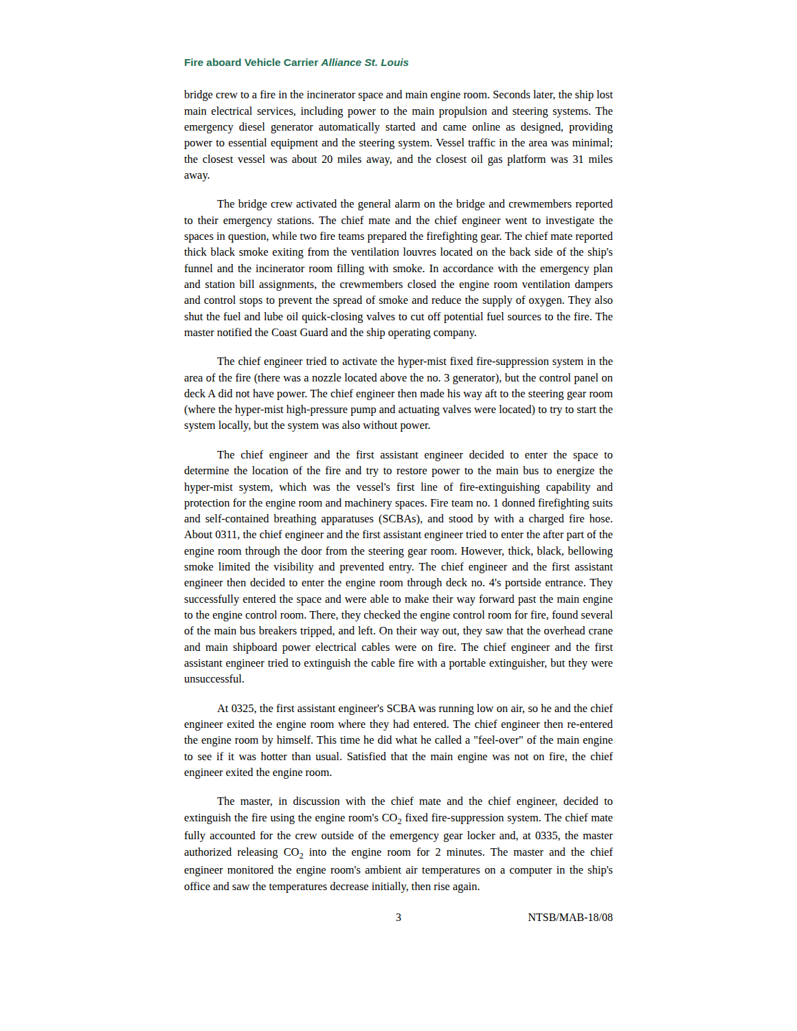Fire aboard Vehicle Carrier Alliance St. Louis
bridge crew to a fire in the incinerator space and main engine room. Seconds later, the ship lost main electrical services, including power to the main propulsion and steering systems. The emergency diesel generator automatically started and came online as designed, providing power to essential equipment and the steering system. Vessel traffic in the area was minimal; the closest vessel was about 20 miles away, and the closest oil gas platform was 31 miles away.
The bridge crew activated the general alarm on the bridge and crewmembers reported to their emergency stations. The chief mate and the chief engineer went to investigate the spaces in question, while two fire teams prepared the firefighting gear. The chief mate reported thick black smoke exiting from the ventilation louvres located on the back side of the ship's funnel and the incinerator room filling with smoke. In accordance with the emergency plan and station bill assignments, the crewmembers closed the engine room ventilation dampers and control stops to prevent the spread of smoke and reduce the supply of oxygen. They also shut the fuel and lube oil quick-closing valves to cut off potential fuel sources to the fire. The master notified the Coast Guard and the ship operating company.
The chief engineer tried to activate the hyper-mist fixed fire-suppression system in the area of the fire (there was a nozzle located above the no. 3 generator), but the control panel on deck A did not have power. The chief engineer then made his way aft to the steering gear room (where the hyper-mist high-pressure pump and actuating valves were located) to try to start the system locally, but the system was also without power.
The chief engineer and the first assistant engineer decided to enter the space to determine the location of the fire and try to restore power to the main bus to energize the hyper-mist system, which was the vessel's first line of fire-extinguishing capability and protection for the engine room and machinery spaces. Fire team no. 1 donned firefighting suits and self-contained breathing apparatuses (SCBAs), and stood by with a charged fire hose. About 0311, the chief engineer and the first assistant engineer tried to enter the after part of the engine room through the door from the steering gear room. However, thick, black, bellowing smoke limited the visibility and prevented entry. The chief engineer and the first assistant engineer then decided to enter the engine room through deck no. 4's portside entrance. They successfully entered the space and were able to make their way forward past the main engine to the engine control room. There, they checked the engine control room for fire, found several of the main bus breakers tripped, and left. On their way out, they saw that the overhead crane and main shipboard power electrical cables were on fire. The chief engineer and the first assistant engineer tried to extinguish the cable fire with a portable extinguisher, but they were unsuccessful.
At 0325, the first assistant engineer's SCBA was running low on air, so he and the chief engineer exited the engine room where they had entered. The chief engineer then re-entered the engine room by himself. This time he did what he called a "feel-over" of the main engine to see if it was hotter than usual. Satisfied that the main engine was not on fire, the chief engineer exited the engine room.
The master, in discussion with the chief mate and the chief engineer, decided to extinguish the fire using the engine room's CO2 fixed fire-suppression system. The chief mate fully accounted for the crew outside of the emergency gear locker and, at 0335, the master authorized releasing CO2 into the engine room for 2 minutes. The master and the chief engineer monitored the engine room's ambient air temperatures on a computer in the ship's office and saw the temperatures decrease initially, then rise again.
3
NTSB/MAB-18/08